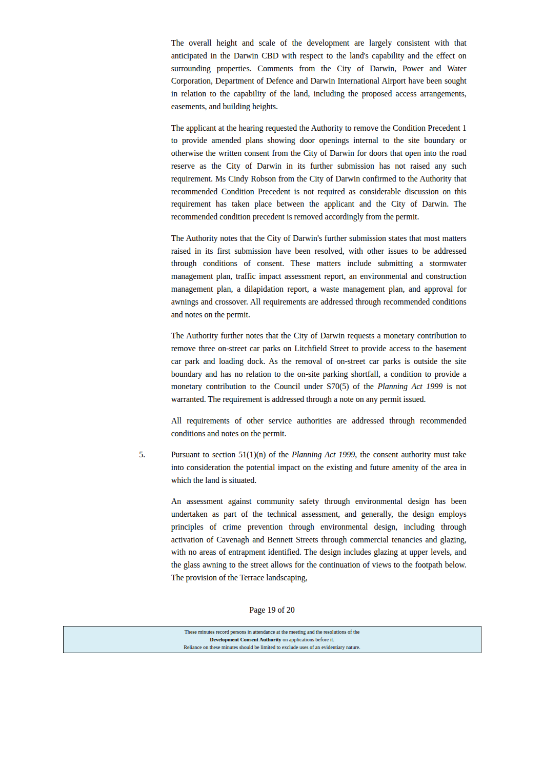The overall height and scale of the development are largely consistent with that anticipated in the Darwin CBD with respect to the land's capability and the effect on surrounding properties. Comments from the City of Darwin, Power and Water Corporation, Department of Defence and Darwin International Airport have been sought in relation to the capability of the land, including the proposed access arrangements, easements, and building heights.
The applicant at the hearing requested the Authority to remove the Condition Precedent 1 to provide amended plans showing door openings internal to the site boundary or otherwise the written consent from the City of Darwin for doors that open into the road reserve as the City of Darwin in its further submission has not raised any such requirement. Ms Cindy Robson from the City of Darwin confirmed to the Authority that recommended Condition Precedent is not required as considerable discussion on this requirement has taken place between the applicant and the City of Darwin. The recommended condition precedent is removed accordingly from the permit.
The Authority notes that the City of Darwin's further submission states that most matters raised in its first submission have been resolved, with other issues to be addressed through conditions of consent. These matters include submitting a stormwater management plan, traffic impact assessment report, an environmental and construction management plan, a dilapidation report, a waste management plan, and approval for awnings and crossover. All requirements are addressed through recommended conditions and notes on the permit.
The Authority further notes that the City of Darwin requests a monetary contribution to remove three on-street car parks on Litchfield Street to provide access to the basement car park and loading dock. As the removal of on-street car parks is outside the site boundary and has no relation to the on-site parking shortfall, a condition to provide a monetary contribution to the Council under S70(5) of the Planning Act 1999 is not warranted. The requirement is addressed through a note on any permit issued.
All requirements of other service authorities are addressed through recommended conditions and notes on the permit.
5.
Pursuant to section 51(1)(n) of the Planning Act 1999, the consent authority must take into consideration the potential impact on the existing and future amenity of the area in which the land is situated.
An assessment against community safety through environmental design has been undertaken as part of the technical assessment, and generally, the design employs principles of crime prevention through environmental design, including through activation of Cavenagh and Bennett Streets through commercial tenancies and glazing, with no areas of entrapment identified. The design includes glazing at upper levels, and the glass awning to the street allows for the continuation of views to the footpath below. The provision of the Terrace landscaping,
Page 19 of 20
These minutes record persons in attendance at the meeting and the resolutions of the
Development Consent Authority on applications before it.
Reliance on these minutes should be limited to exclude uses of an evidentiary nature.